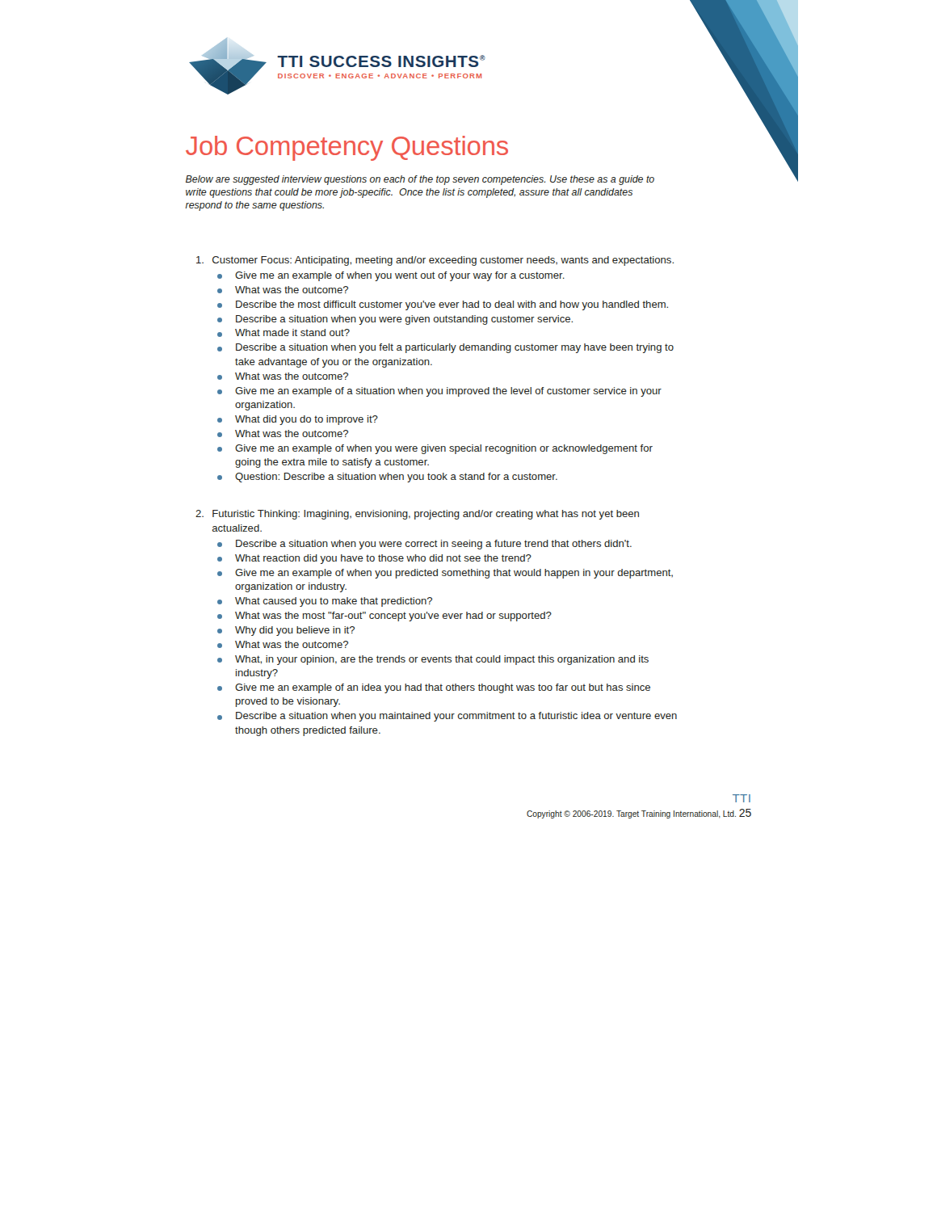TTI SUCCESS INSIGHTS®
DISCOVER • ENGAGE • ADVANCE • PERFORM
Job Competency Questions
Below are suggested interview questions on each of the top seven competencies. Use these as a guide to write questions that could be more job-specific. Once the list is completed, assure that all candidates respond to the same questions.
Customer Focus: Anticipating, meeting and/or exceeding customer needs, wants and expectations.
Give me an example of when you went out of your way for a customer.
What was the outcome?
Describe the most difficult customer you've ever had to deal with and how you handled them.
Describe a situation when you were given outstanding customer service.
What made it stand out?
Describe a situation when you felt a particularly demanding customer may have been trying to take advantage of you or the organization.
What was the outcome?
Give me an example of a situation when you improved the level of customer service in your organization.
What did you do to improve it?
What was the outcome?
Give me an example of when you were given special recognition or acknowledgement for going the extra mile to satisfy a customer.
Question: Describe a situation when you took a stand for a customer.
Futuristic Thinking: Imagining, envisioning, projecting and/or creating what has not yet been actualized.
Describe a situation when you were correct in seeing a future trend that others didn't.
What reaction did you have to those who did not see the trend?
Give me an example of when you predicted something that would happen in your department, organization or industry.
What caused you to make that prediction?
What was the most "far-out" concept you've ever had or supported?
Why did you believe in it?
What was the outcome?
What, in your opinion, are the trends or events that could impact this organization and its industry?
Give me an example of an idea you had that others thought was too far out but has since proved to be visionary.
Describe a situation when you maintained your commitment to a futuristic idea or venture even though others predicted failure.
TTI
Copyright © 2006-2019. Target Training International, Ltd.25